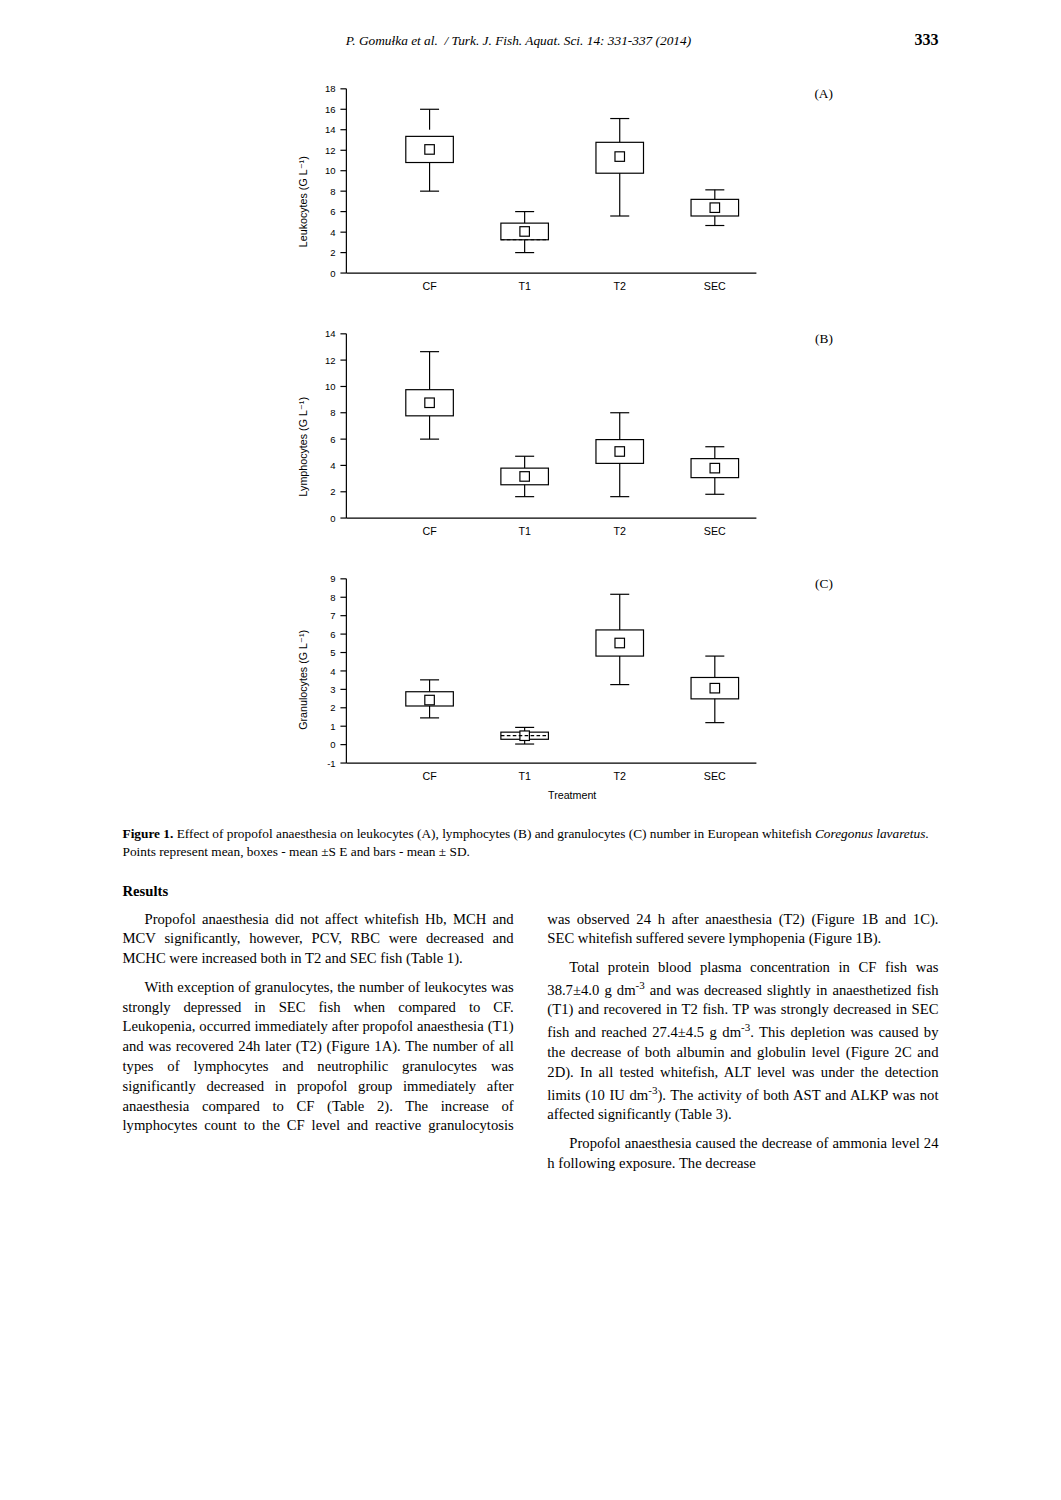P. Gomułka et al. / Turk. J. Fish. Aquat. Sci. 14: 331-337 (2014)
333
(A) 0 2 4 6 8 10 12 14 16 18 Leukocytes (G L⁻¹) CF T1 T2 SEC
(B) 0 2 4 6 8 10 12 14 Lymphocytes (G L⁻¹) CF T1 T2 SEC
(C) -1 0 1 2 3 4 5 6 7 8 9 Granulocytes (G L⁻¹) CF T1 T2 SEC Treatment
Figure 1. Effect of propofol anaesthesia on leukocytes (A), lymphocytes (B) and granulocytes (C) number in European whitefish Coregonus lavaretus. Points represent mean, boxes - mean ±S E and bars - mean ± SD.
Results
Propofol anaesthesia did not affect whitefish Hb, MCH and MCV significantly, however, PCV, RBC were decreased and MCHC were increased both in T2 and SEC fish (Table 1).
With exception of granulocytes, the number of leukocytes was strongly depressed in SEC fish when compared to CF. Leukopenia, occurred immediately after propofol anaesthesia (T1) and was recovered 24h later (T2) (Figure 1A). The number of all types of lymphocytes and neutrophilic granulocytes was significantly decreased in propofol group immediately after anaesthesia compared to CF (Table 2). The increase of lymphocytes count to the CF level and reactive granulocytosis was observed 24 h after anaesthesia (T2) (Figure 1B and 1C). SEC whitefish suffered severe lymphopenia (Figure 1B).
Total protein blood plasma concentration in CF fish was 38.7±4.0 g dm-3 and was decreased slightly in anaesthetized fish (T1) and recovered in T2 fish. TP was strongly decreased in SEC fish and reached 27.4±4.5 g dm-3. This depletion was caused by the decrease of both albumin and globulin level (Figure 2C and 2D). In all tested whitefish, ALT level was under the detection limits (10 IU dm-3). The activity of both AST and ALKP was not affected significantly (Table 3).
Propofol anaesthesia caused the decrease of ammonia level 24 h following exposure. The decrease